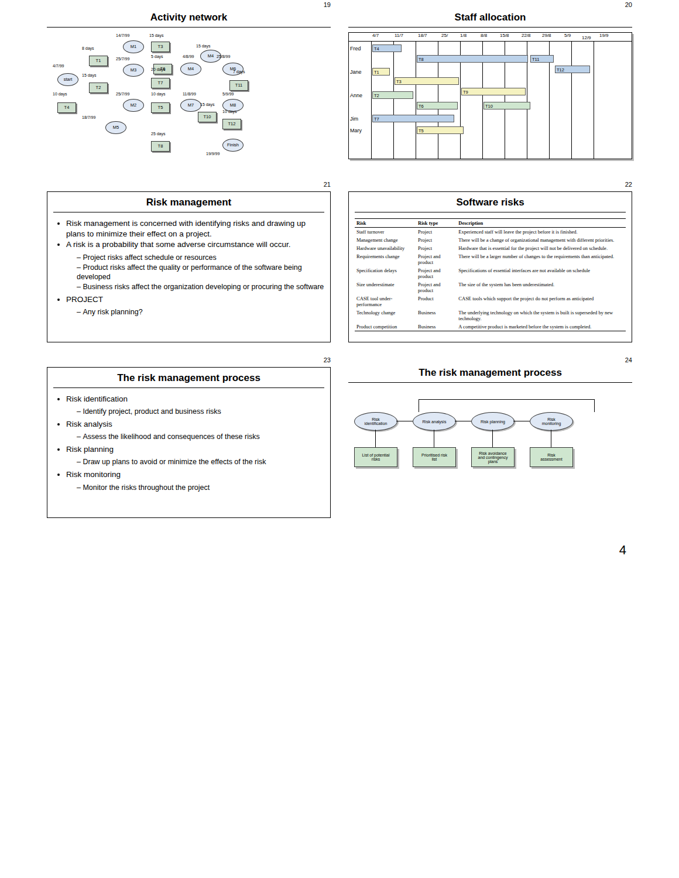19
Activity network
14/7/99 15 days 15 days
M1
T3
M4
8 days
T1
25/7/99 5 days 4/8/99 25/8/99
M3
T6
M4
M6
4/7/99
start
15 days
T2
20 days
T7
7 days
T11
10 days
T4
25/7/99
M2
10 days
T5
M7
11/8/99 5/9/99
M8
15 days
T10
10 days
T12
18/7/99
M5
25 days
T8
Finish
19/9/99
20
Staff allocation
4/7 11/7 18/7 25/ 1/8 8/8 15/8 22/8 29/8 5/9 12/9 19/9
Fred
T4
T8
T11
T12
Jane
T1
T3
T9
Anne
T2
T6
T10
Jim
T7
Mary
T5
21
Risk management
Risk management is concerned with identifying risks and drawing up plans to minimize their effect on a project.
A risk is a probability that some adverse circumstance will occur.
Project risks affect schedule or resources
Product risks affect the quality or performance of the software being developed
Business risks affect the organization developing or procuring the software
PROJECT
Any risk planning?
22
Software risks
| Risk | Risk type | Description |
| --- | --- | --- |
| Staff turnover | Project | Experienced staff will leave the project before it is finished. |
| Management change | Project | There will be a change of organizational management with different priorities. |
| Hardware unavailability | Project | Hardware that is essential for the project will not be delivered on schedule. |
| Requirements change | Project and product | There will be a larger number of changes to the requirements than anticipated. |
| Specification delays | Project and product | Specifications of essential interfaces are not available on schedule |
| Size underestimate | Project and product | The size of the system has been underestimated. |
| CASE tool under-performance | Product | CASE tools which support the project do not perform as anticipated |
| Technology change | Business | The underlying technology on which the system is built is superseded by new technology. |
| Product competition | Business | A competitive product is marketed before the system is completed. |
23
The risk management process
Risk identification
Identify project, product and business risks
Risk analysis
Assess the likelihood and consequences of these risks
Risk planning
Draw up plans to avoid or minimize the effects of the risk
Risk monitoring
Monitor the risks throughout the project
24
The risk management process
Risk
identification
Risk analysis
Risk planning
Risk
monitoring
List of potential
risks
Prioritised risk
list
Risk avoidance
and contingency
plans
Risk
assessment
4